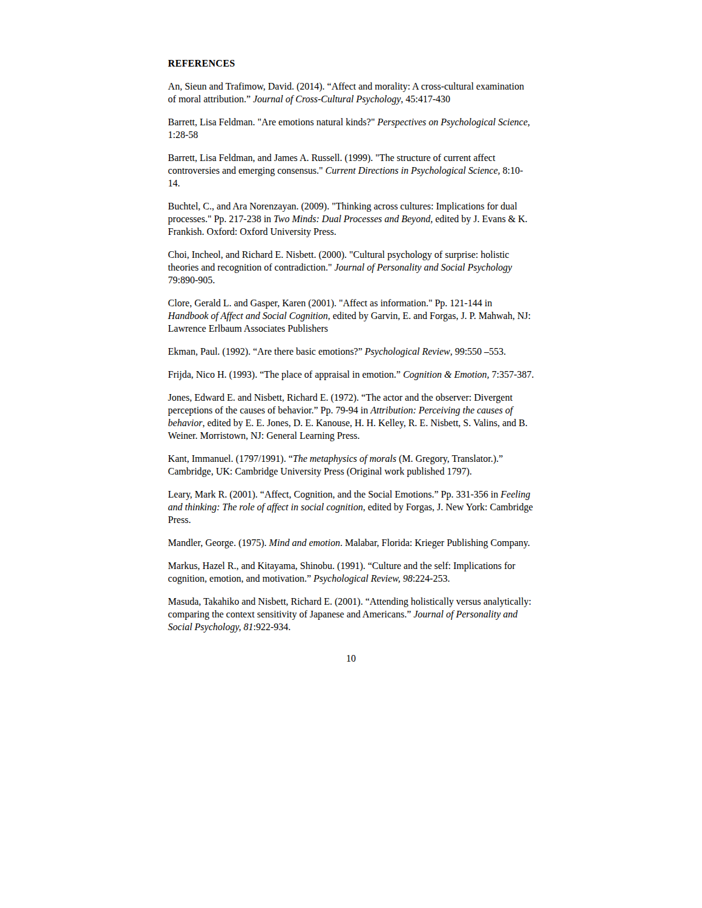REFERENCES
An, Sieun and Trafimow, David. (2014). “Affect and morality: A cross-cultural examination of moral attribution.” Journal of Cross-Cultural Psychology, 45:417-430
Barrett, Lisa Feldman. "Are emotions natural kinds?" Perspectives on Psychological Science, 1:28-58
Barrett, Lisa Feldman, and James A. Russell. (1999). "The structure of current affect controversies and emerging consensus." Current Directions in Psychological Science, 8:10-14.
Buchtel, C., and Ara Norenzayan. (2009). "Thinking across cultures: Implications for dual processes." Pp. 217-238 in Two Minds: Dual Processes and Beyond, edited by J. Evans & K. Frankish. Oxford: Oxford University Press.
Choi, Incheol, and Richard E. Nisbett. (2000). "Cultural psychology of surprise: holistic theories and recognition of contradiction." Journal of Personality and Social Psychology 79:890-905.
Clore, Gerald L. and Gasper, Karen (2001). "Affect as information." Pp. 121-144 in Handbook of Affect and Social Cognition, edited by Garvin, E. and Forgas, J. P. Mahwah, NJ: Lawrence Erlbaum Associates Publishers
Ekman, Paul. (1992). “Are there basic emotions?” Psychological Review, 99:550 –553.
Frijda, Nico H. (1993). “The place of appraisal in emotion.” Cognition & Emotion, 7:357-387.
Jones, Edward E. and Nisbett, Richard E. (1972). “The actor and the observer: Divergent perceptions of the causes of behavior.” Pp. 79-94 in Attribution: Perceiving the causes of behavior, edited by E. E. Jones, D. E. Kanouse, H. H. Kelley, R. E. Nisbett, S. Valins, and B. Weiner. Morristown, NJ: General Learning Press.
Kant, Immanuel. (1797/1991). “The metaphysics of morals (M. Gregory, Translator.).” Cambridge, UK: Cambridge University Press (Original work published 1797).
Leary, Mark R. (2001). “Affect, Cognition, and the Social Emotions.” Pp. 331-356 in Feeling and thinking: The role of affect in social cognition, edited by Forgas, J. New York: Cambridge Press.
Mandler, George. (1975). Mind and emotion. Malabar, Florida: Krieger Publishing Company.
Markus, Hazel R., and Kitayama, Shinobu. (1991). “Culture and the self: Implications for cognition, emotion, and motivation.” Psychological Review, 98:224-253.
Masuda, Takahiko and Nisbett, Richard E. (2001). “Attending holistically versus analytically: comparing the context sensitivity of Japanese and Americans.” Journal of Personality and Social Psychology, 81:922-934.
10